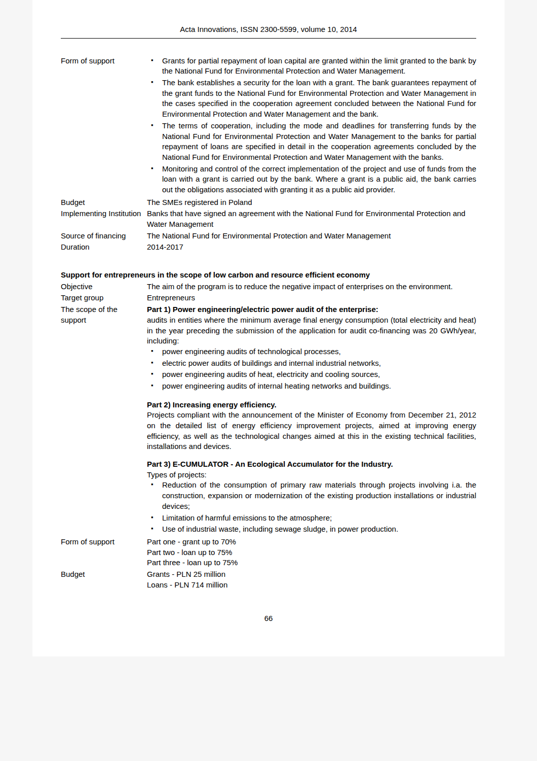Acta Innovations, ISSN 2300-5599, volume 10, 2014
Form of support
Grants for partial repayment of loan capital are granted within the limit granted to the bank by the National Fund for Environmental Protection and Water Management.
The bank establishes a security for the loan with a grant. The bank guarantees repayment of the grant funds to the National Fund for Environmental Protection and Water Management in the cases specified in the cooperation agreement concluded between the National Fund for Environmental Protection and Water Management and the bank.
The terms of cooperation, including the mode and deadlines for transferring funds by the National Fund for Environmental Protection and Water Management to the banks for partial repayment of loans are specified in detail in the cooperation agreements concluded by the National Fund for Environmental Protection and Water Management with the banks.
Monitoring and control of the correct implementation of the project and use of funds from the loan with a grant is carried out by the bank. Where a grant is a public aid, the bank carries out the obligations associated with granting it as a public aid provider.
Budget
The SMEs registered in Poland
Implementing Institution
Banks that have signed an agreement with the National Fund for Environmental Protection and Water Management
Source of financing
The National Fund for Environmental Protection and Water Management
Duration
2014-2017
Support for entrepreneurs in the scope of low carbon and resource efficient economy
Objective
The aim of the program is to reduce the negative impact of enterprises on the environment.
Target group
Entrepreneurs
The scope of the support
Part 1) Power engineering/electric power audit of the enterprise:
audits in entities where the minimum average final energy consumption (total electricity and heat) in the year preceding the submission of the application for audit co-financing was 20 GWh/year, including:
power engineering audits of technological processes,
electric power audits of buildings and internal industrial networks,
power engineering audits of heat, electricity and cooling sources,
power engineering audits of internal heating networks and buildings.
Part 2) Increasing energy efficiency.
Projects compliant with the announcement of the Minister of Economy from December 21, 2012 on the detailed list of energy efficiency improvement projects, aimed at improving energy efficiency, as well as the technological changes aimed at this in the existing technical facilities, installations and devices.
Part 3) E-CUMULATOR - An Ecological Accumulator for the Industry.
Types of projects:
Reduction of the consumption of primary raw materials through projects involving i.a. the construction, expansion or modernization of the existing production installations or industrial devices;
Limitation of harmful emissions to the atmosphere;
Use of industrial waste, including sewage sludge, in power production.
Form of support
Part one - grant up to 70%
Part two - loan up to 75%
Part three - loan up to 75%
Budget
Grants - PLN 25 million
Loans - PLN 714 million
66